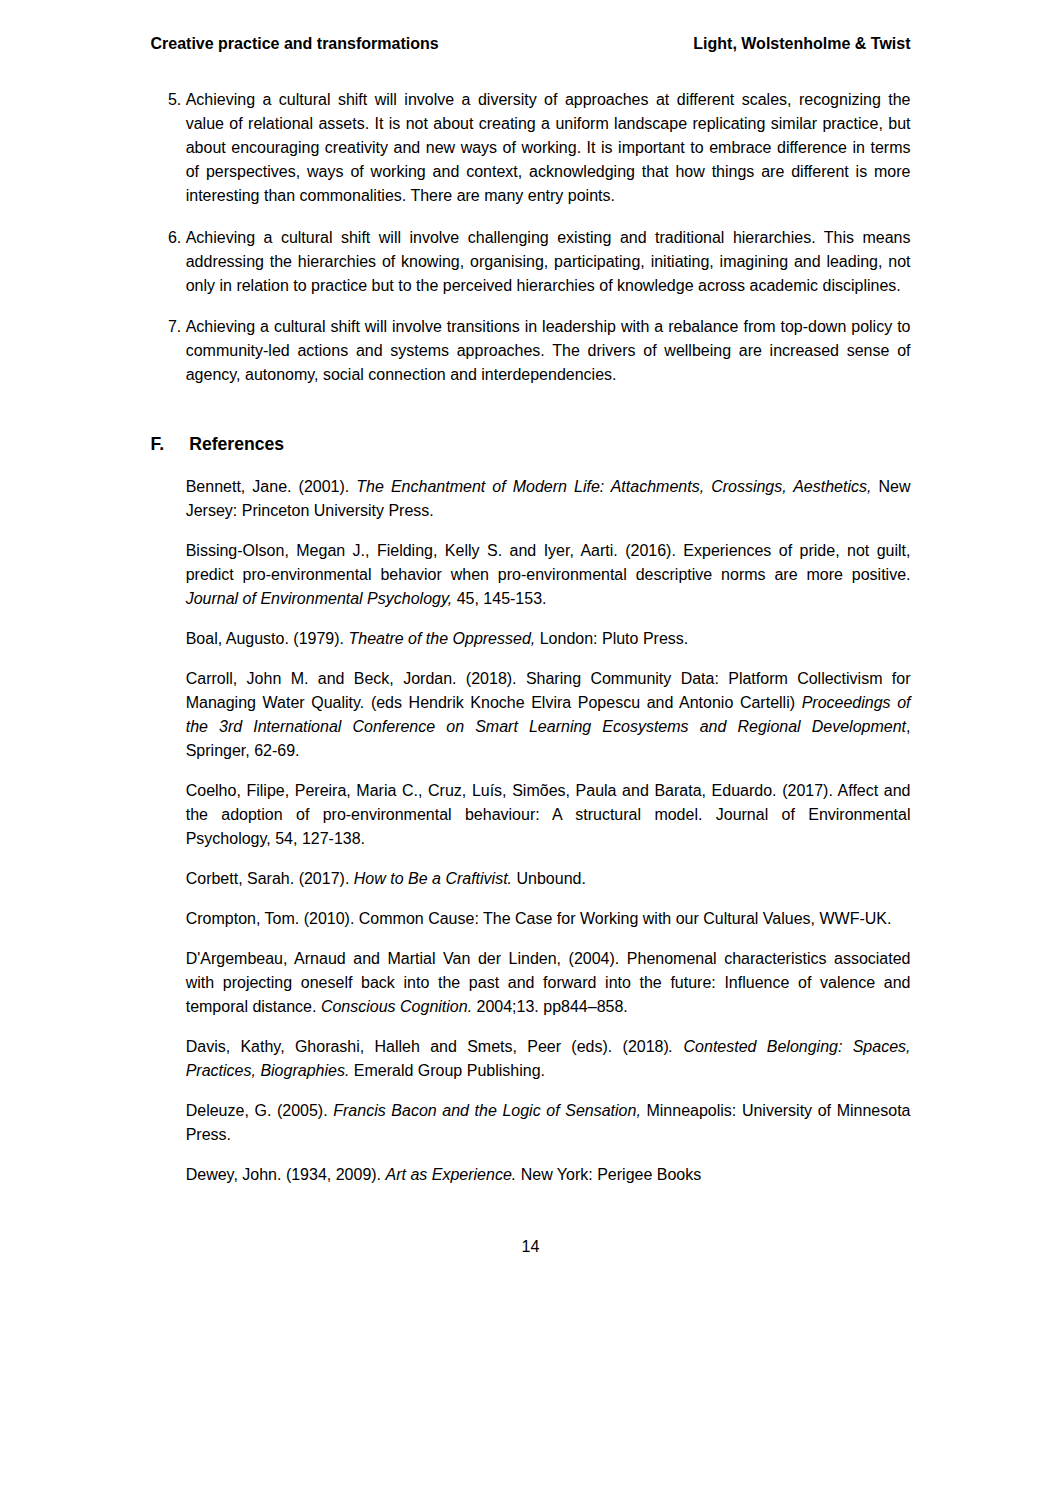Creative practice and transformations Light, Wolstenholme & Twist
Achieving a cultural shift will involve a diversity of approaches at different scales, recognizing the value of relational assets. It is not about creating a uniform landscape replicating similar practice, but about encouraging creativity and new ways of working. It is important to embrace difference in terms of perspectives, ways of working and context, acknowledging that how things are different is more interesting than commonalities. There are many entry points.
Achieving a cultural shift will involve challenging existing and traditional hierarchies. This means addressing the hierarchies of knowing, organising, participating, initiating, imagining and leading, not only in relation to practice but to the perceived hierarchies of knowledge across academic disciplines.
Achieving a cultural shift will involve transitions in leadership with a rebalance from top-down policy to community-led actions and systems approaches. The drivers of wellbeing are increased sense of agency, autonomy, social connection and interdependencies.
F. References
Bennett, Jane. (2001). The Enchantment of Modern Life: Attachments, Crossings, Aesthetics, New Jersey: Princeton University Press.
Bissing-Olson, Megan J., Fielding, Kelly S. and Iyer, Aarti. (2016). Experiences of pride, not guilt, predict pro-environmental behavior when pro-environmental descriptive norms are more positive. Journal of Environmental Psychology, 45, 145-153.
Boal, Augusto. (1979). Theatre of the Oppressed, London: Pluto Press.
Carroll, John M. and Beck, Jordan. (2018). Sharing Community Data: Platform Collectivism for Managing Water Quality. (eds Hendrik Knoche Elvira Popescu and Antonio Cartelli) Proceedings of the 3rd International Conference on Smart Learning Ecosystems and Regional Development, Springer, 62-69.
Coelho, Filipe, Pereira, Maria C., Cruz, Luís, Simões, Paula and Barata, Eduardo. (2017). Affect and the adoption of pro-environmental behaviour: A structural model. Journal of Environmental Psychology, 54, 127-138.
Corbett, Sarah. (2017). How to Be a Craftivist. Unbound.
Crompton, Tom. (2010). Common Cause: The Case for Working with our Cultural Values, WWF-UK.
D'Argembeau, Arnaud and Martial Van der Linden, (2004). Phenomenal characteristics associated with projecting oneself back into the past and forward into the future: Influence of valence and temporal distance. Conscious Cognition. 2004;13. pp844–858.
Davis, Kathy, Ghorashi, Halleh and Smets, Peer (eds). (2018). Contested Belonging: Spaces, Practices, Biographies. Emerald Group Publishing.
Deleuze, G. (2005). Francis Bacon and the Logic of Sensation, Minneapolis: University of Minnesota Press.
Dewey, John. (1934, 2009). Art as Experience. New York: Perigee Books
14